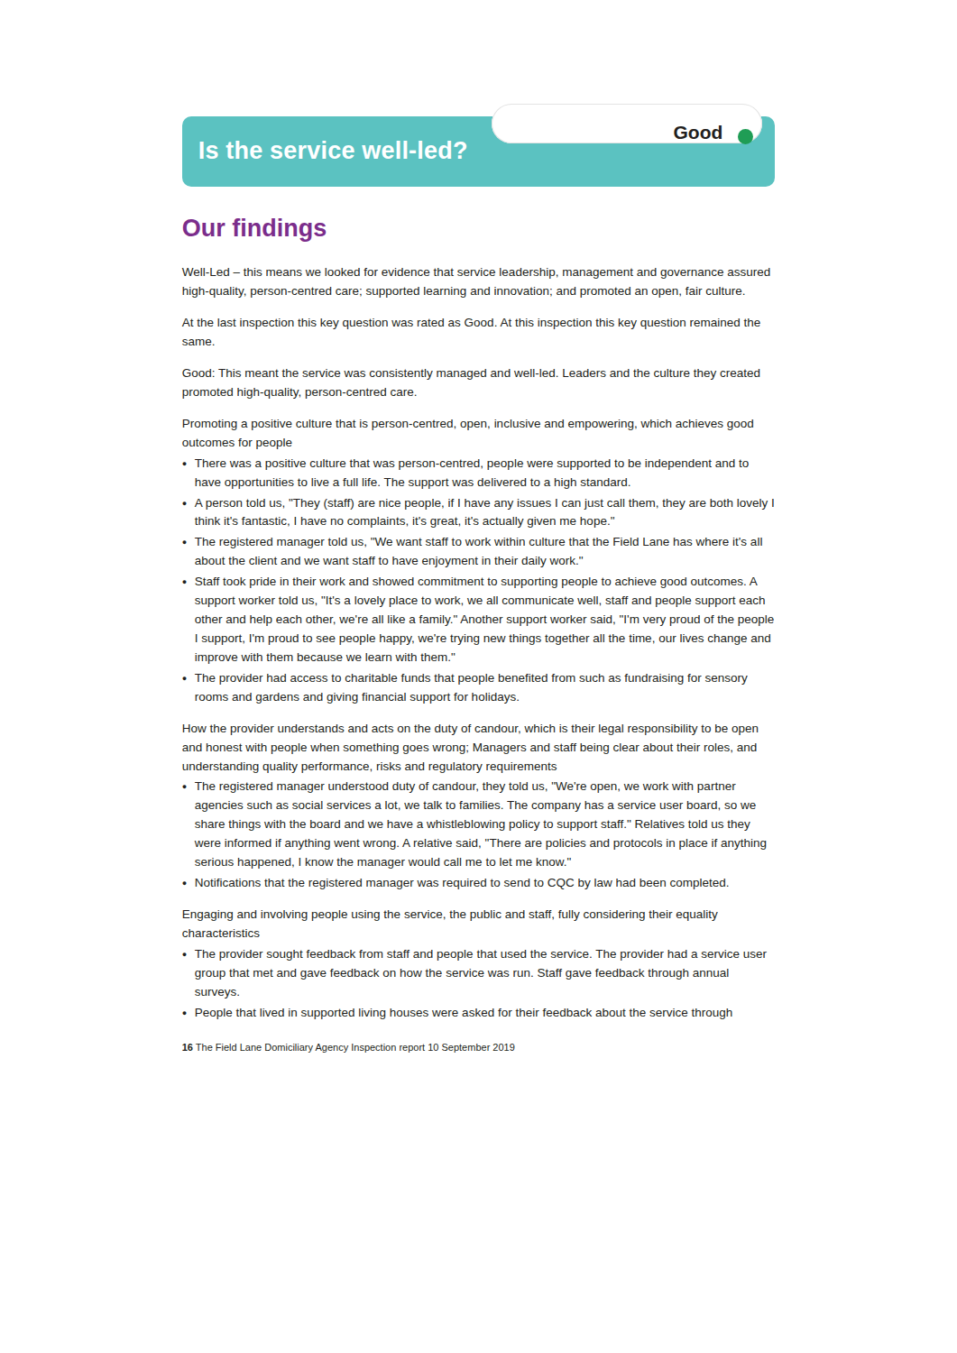Is the service well-led?
Good
Our findings
Well-Led – this means we looked for evidence that service leadership, management and governance assured high-quality, person-centred care; supported learning and innovation; and promoted an open, fair culture.
At the last inspection this key question was rated as Good. At this inspection this key question remained the same.
Good: This meant the service was consistently managed and well-led. Leaders and the culture they created promoted high-quality, person-centred care.
Promoting a positive culture that is person-centred, open, inclusive and empowering, which achieves good outcomes for people
There was a positive culture that was person-centred, people were supported to be independent and to have opportunities to live a full life. The support was delivered to a high standard.
A person told us, "They (staff) are nice people, if I have any issues I can just call them, they are both lovely I think it's fantastic, I have no complaints, it's great, it's actually given me hope."
The registered manager told us, "We want staff to work within culture that the Field Lane has where it's all about the client and we want staff to have enjoyment in their daily work."
Staff took pride in their work and showed commitment to supporting people to achieve good outcomes. A support worker told us, "It's a lovely place to work, we all communicate well, staff and people support each other and help each other, we're all like a family." Another support worker said, "I'm very proud of the people I support, I'm proud to see people happy, we're trying new things together all the time, our lives change and improve with them because we learn with them."
The provider had access to charitable funds that people benefited from such as fundraising for sensory rooms and gardens and giving financial support for holidays.
How the provider understands and acts on the duty of candour, which is their legal responsibility to be open and honest with people when something goes wrong; Managers and staff being clear about their roles, and understanding quality performance, risks and regulatory requirements
The registered manager understood duty of candour, they told us, "We're open, we work with partner agencies such as social services a lot, we talk to families. The company has a service user board, so we share things with the board and we have a whistleblowing policy to support staff." Relatives told us they were informed if anything went wrong. A relative said, "There are policies and protocols in place if anything serious happened, I know the manager would call me to let me know."
Notifications that the registered manager was required to send to CQC by law had been completed.
Engaging and involving people using the service, the public and staff, fully considering their equality characteristics
The provider sought feedback from staff and people that used the service. The provider had a service user group that met and gave feedback on how the service was run. Staff gave feedback through annual surveys.
People that lived in supported living houses were asked for their feedback about the service through
16 The Field Lane Domiciliary Agency Inspection report 10 September 2019